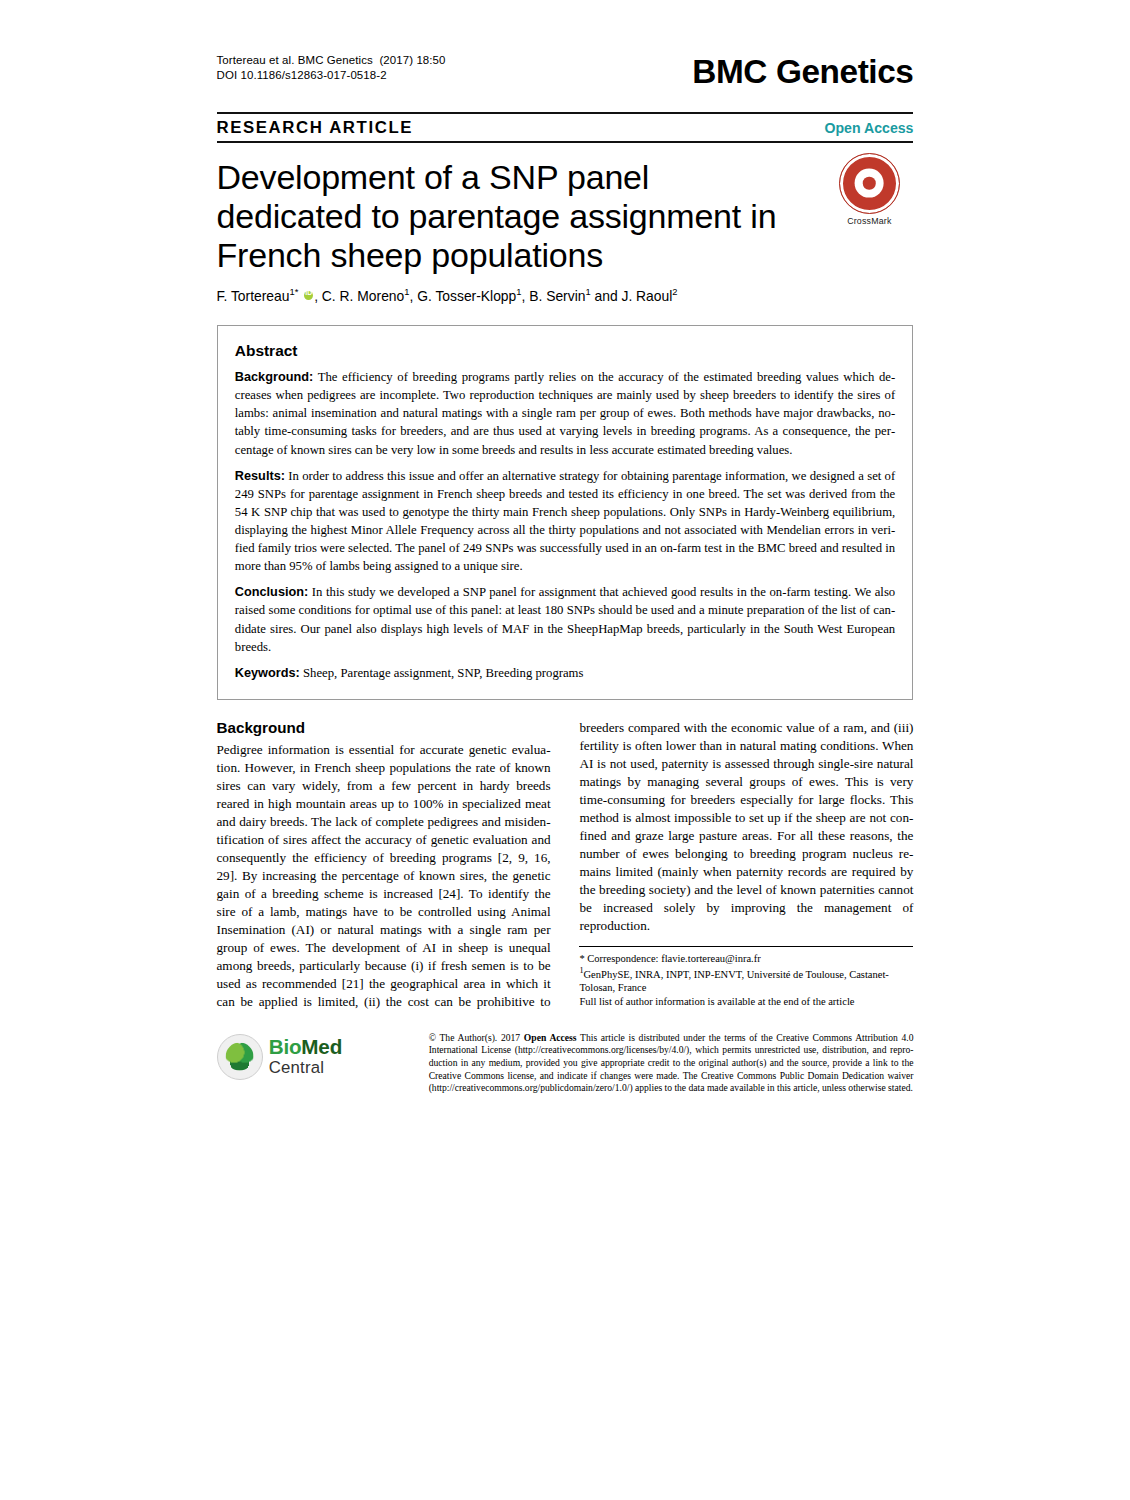Tortereau et al. BMC Genetics (2017) 18:50
DOI 10.1186/s12863-017-0518-2
BMC Genetics
Research Article
Open Access
CrossMark
Development of a SNP panel dedicated to parentage assignment in French sheep populations
F. Tortereau1* , C. R. Moreno1, G. Tosser-Klopp1, B. Servin1 and J. Raoul2
Abstract
Background: The efficiency of breeding programs partly relies on the accuracy of the estimated breeding values which decreases when pedigrees are incomplete. Two reproduction techniques are mainly used by sheep breeders to identify the sires of lambs: animal insemination and natural matings with a single ram per group of ewes. Both methods have major drawbacks, notably time-consuming tasks for breeders, and are thus used at varying levels in breeding programs. As a consequence, the percentage of known sires can be very low in some breeds and results in less accurate estimated breeding values.
Results: In order to address this issue and offer an alternative strategy for obtaining parentage information, we designed a set of 249 SNPs for parentage assignment in French sheep breeds and tested its efficiency in one breed. The set was derived from the 54 K SNP chip that was used to genotype the thirty main French sheep populations. Only SNPs in Hardy-Weinberg equilibrium, displaying the highest Minor Allele Frequency across all the thirty populations and not associated with Mendelian errors in verified family trios were selected. The panel of 249 SNPs was successfully used in an on-farm test in the BMC breed and resulted in more than 95% of lambs being assigned to a unique sire.
Conclusion: In this study we developed a SNP panel for assignment that achieved good results in the on-farm testing. We also raised some conditions for optimal use of this panel: at least 180 SNPs should be used and a minute preparation of the list of candidate sires. Our panel also displays high levels of MAF in the SheepHapMap breeds, particularly in the South West European breeds.
Keywords: Sheep, Parentage assignment, SNP, Breeding programs
Background
Pedigree information is essential for accurate genetic evaluation. However, in French sheep populations the rate of known sires can vary widely, from a few percent in hardy breeds reared in high mountain areas up to 100% in specialized meat and dairy breeds. The lack of complete pedigrees and misidentification of sires affect the accuracy of genetic evaluation and consequently the efficiency of breeding programs [2, 9, 16, 29]. By increasing the percentage of known sires, the genetic gain of a breeding scheme is increased [24]. To identify the sire of a lamb, matings have to be controlled using Animal Insemination (AI) or natural matings with a single ram per group of ewes. The development of AI in sheep is unequal among breeds, particularly because (i) if fresh semen is to be used as recommended [21] the geographical area in which it can be applied is limited, (ii) the cost can be prohibitive to breeders compared with the economic value of a ram, and (iii) fertility is often lower than in natural mating conditions. When AI is not used, paternity is assessed through single-sire natural matings by managing several groups of ewes. This is very time-consuming for breeders especially for large flocks. This method is almost impossible to set up if the sheep are not confined and graze large pasture areas. For all these reasons, the number of ewes belonging to breeding program nucleus remains limited (mainly when paternity records are required by the breeding society) and the level of known paternities cannot be increased solely by improving the management of reproduction.
* Correspondence: flavie.tortereau@inra.fr
1GenPhySE, INRA, INPT, INP-ENVT, Université de Toulouse, Castanet-Tolosan, France
Full list of author information is available at the end of the article
Bio Med
Central
© The Author(s). 2017 Open Access This article is distributed under the terms of the Creative Commons Attribution 4.0 International License (http://creativecommons.org/licenses/by/4.0/), which permits unrestricted use, distribution, and reproduction in any medium, provided you give appropriate credit to the original author(s) and the source, provide a link to the Creative Commons license, and indicate if changes were made. The Creative Commons Public Domain Dedication waiver (http://creativecommons.org/publicdomain/zero/1.0/) applies to the data made available in this article, unless otherwise stated.